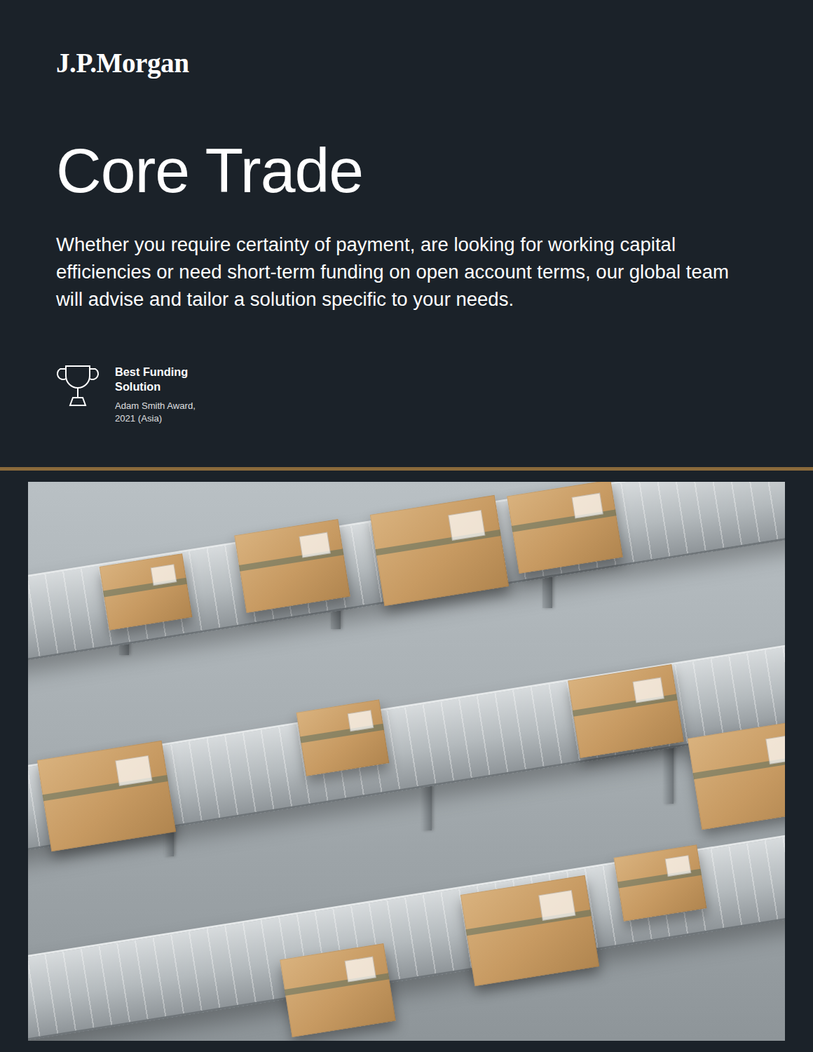J.P.Morgan
Core Trade
Whether you require certainty of payment, are looking for working capital efficiencies or need short-term funding on open account terms, our global team will advise and tailor a solution specific to your needs.
Best Funding
Solution
Adam Smith Award,
2021 (Asia)